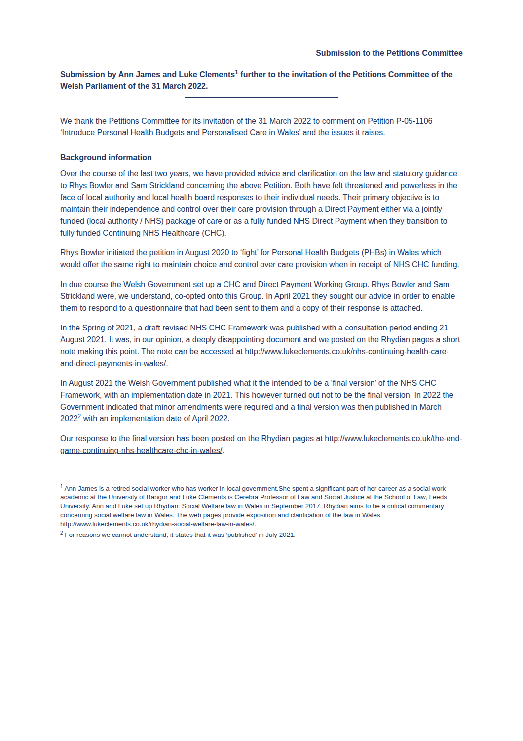Submission to the Petitions Committee
Submission by Ann James and Luke Clements1 further to the invitation of the Petitions Committee of the Welsh Parliament of the 31 March 2022.
We thank the Petitions Committee for its invitation of the 31 March 2022 to comment on Petition P-05-1106 ‘Introduce Personal Health Budgets and Personalised Care in Wales’ and the issues it raises.
Background information
Over the course of the last two years, we have provided advice and clarification on the law and statutory guidance to Rhys Bowler and Sam Strickland concerning the above Petition. Both have felt threatened and powerless in the face of local authority and local health board responses to their individual needs. Their primary objective is to maintain their independence and control over their care provision through a Direct Payment either via a jointly funded (local authority / NHS) package of care or as a fully funded NHS Direct Payment when they transition to fully funded Continuing NHS Healthcare (CHC).
Rhys Bowler initiated the petition in August 2020 to ‘fight’ for Personal Health Budgets (PHBs) in Wales which would offer the same right to maintain choice and control over care provision when in receipt of NHS CHC funding.
In due course the Welsh Government set up a CHC and Direct Payment Working Group. Rhys Bowler and Sam Strickland were, we understand, co-opted onto this Group. In April 2021 they sought our advice in order to enable them to respond to a questionnaire that had been sent to them and a copy of their response is attached.
In the Spring of 2021, a draft revised NHS CHC Framework was published with a consultation period ending 21 August 2021. It was, in our opinion, a deeply disappointing document and we posted on the Rhydian pages a short note making this point. The note can be accessed at http://www.lukeclements.co.uk/nhs-continuing-health-care-and-direct-payments-in-wales/.
In August 2021 the Welsh Government published what it the intended to be a ‘final version’ of the NHS CHC Framework, with an implementation date in 2021. This however turned out not to be the final version. In 2022 the Government indicated that minor amendments were required and a final version was then published in March 20222 with an implementation date of April 2022.
Our response to the final version has been posted on the Rhydian pages at http://www.lukeclements.co.uk/the-end-game-continuing-nhs-healthcare-chc-in-wales/.
1 Ann James is a retired social worker who has worker in local government.She spent a significant part of her career as a social work academic at the University of Bangor and Luke Clements is Cerebra Professor of Law and Social Justice at the School of Law, Leeds University. Ann and Luke set up Rhydian: Social Welfare law in Wales in September 2017. Rhydian aims to be a critical commentary concerning social welfare law in Wales. The web pages provide exposition and clarification of the law in Wales http://www.lukeclements.co.uk/rhydian-social-welfare-law-in-wales/.
2 For reasons we cannot understand, it states that it was ‘published’ in July 2021.